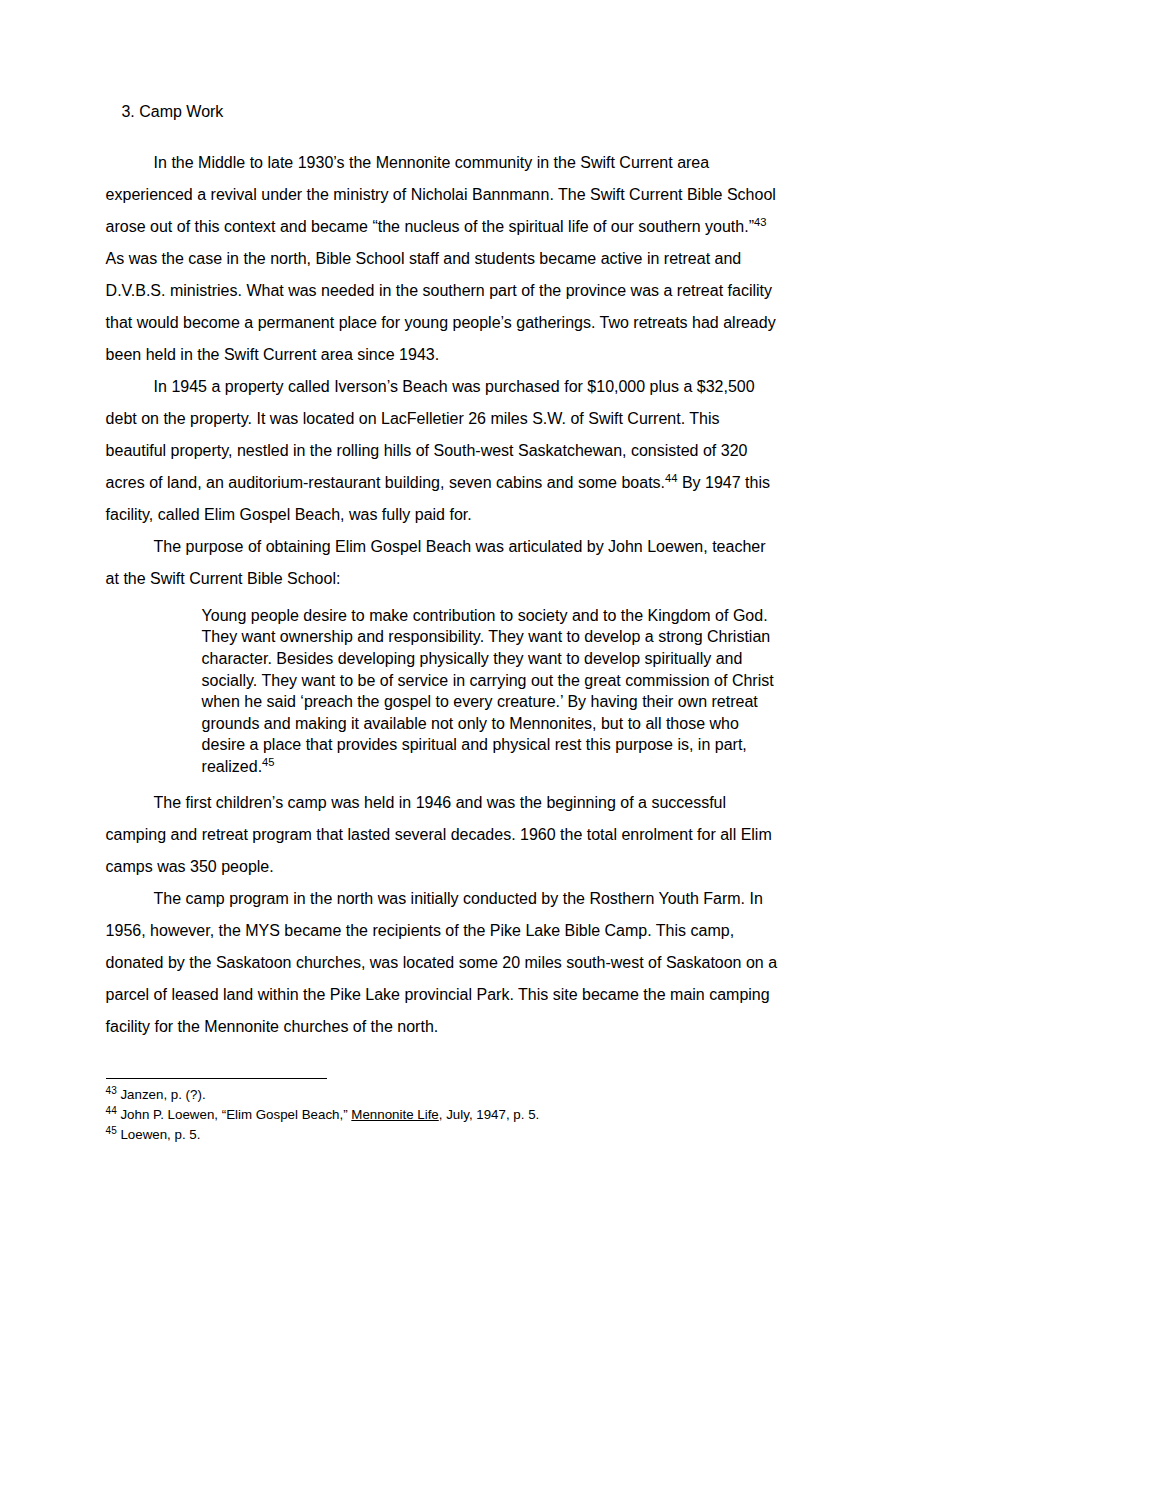Camp Work
In the Middle to late 1930’s the Mennonite community in the Swift Current area experienced a revival under the ministry of Nicholai Bannmann. The Swift Current Bible School arose out of this context and became “the nucleus of the spiritual life of our southern youth.”43 As was the case in the north, Bible School staff and students became active in retreat and D.V.B.S. ministries. What was needed in the southern part of the province was a retreat facility that would become a permanent place for young people’s gatherings. Two retreats had already been held in the Swift Current area since 1943.
In 1945 a property called Iverson’s Beach was purchased for $10,000 plus a $32,500 debt on the property. It was located on LacFelletier 26 miles S.W. of Swift Current. This beautiful property, nestled in the rolling hills of South-west Saskatchewan, consisted of 320 acres of land, an auditorium-restaurant building, seven cabins and some boats.44 By 1947 this facility, called Elim Gospel Beach, was fully paid for.
The purpose of obtaining Elim Gospel Beach was articulated by John Loewen, teacher at the Swift Current Bible School:
Young people desire to make contribution to society and to the Kingdom of God. They want ownership and responsibility. They want to develop a strong Christian character. Besides developing physically they want to develop spiritually and socially. They want to be of service in carrying out the great commission of Christ when he said ‘preach the gospel to every creature.’ By having their own retreat grounds and making it available not only to Mennonites, but to all those who desire a place that provides spiritual and physical rest this purpose is, in part, realized.45
The first children’s camp was held in 1946 and was the beginning of a successful camping and retreat program that lasted several decades. 1960 the total enrolment for all Elim camps was 350 people.
The camp program in the north was initially conducted by the Rosthern Youth Farm. In 1956, however, the MYS became the recipients of the Pike Lake Bible Camp. This camp, donated by the Saskatoon churches, was located some 20 miles south-west of Saskatoon on a parcel of leased land within the Pike Lake provincial Park. This site became the main camping facility for the Mennonite churches of the north.
43 Janzen, p. (?).
44 John P. Loewen, “Elim Gospel Beach,” Mennonite Life, July, 1947, p. 5.
45 Loewen, p. 5.